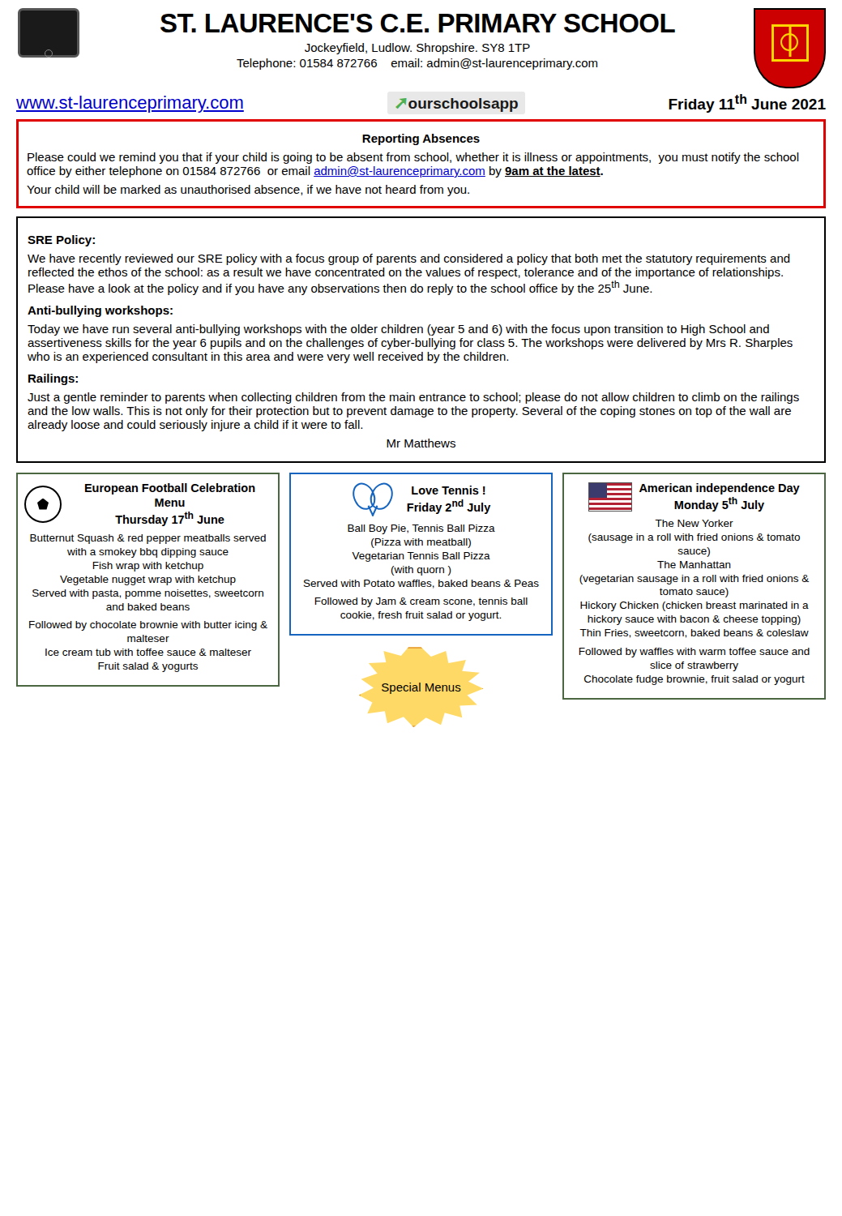St. Laurence's C.E. Primary School
Jockeyfield, Ludlow. Shropshire. SY8 1TP
Telephone: 01584 872766 email: admin@st-laurenceprimary.com
www.st-laurenceprimary.com ➚ourschoolsapp Friday 11th June 2021
Reporting Absences
Please could we remind you that if your child is going to be absent from school, whether it is illness or appointments, you must notify the school office by either telephone on 01584 872766 or email admin@st-laurenceprimary.com by 9am at the latest.
Your child will be marked as unauthorised absence, if we have not heard from you.
SRE Policy:
We have recently reviewed our SRE policy with a focus group of parents and considered a policy that both met the statutory requirements and reflected the ethos of the school: as a result we have concentrated on the values of respect, tolerance and of the importance of relationships.
Please have a look at the policy and if you have any observations then do reply to the school office by the 25th June.
Anti-bullying workshops:
Today we have run several anti-bullying workshops with the older children (year 5 and 6) with the focus upon transition to High School and assertiveness skills for the year 6 pupils and on the challenges of cyber-bullying for class 5. The workshops were delivered by Mrs R. Sharples who is an experienced consultant in this area and were very well received by the children.
Railings:
Just a gentle reminder to parents when collecting children from the main entrance to school; please do not allow children to climb on the railings and the low walls. This is not only for their protection but to prevent damage to the property. Several of the coping stones on top of the wall are already loose and could seriously injure a child if it were to fall.
Mr Matthews
European Football Celebration Menu
Thursday 17th June
Butternut Squash & red pepper meatballs served with a smokey bbq dipping sauce
Fish wrap with ketchup
Vegetable nugget wrap with ketchup
Served with pasta, pomme noisettes, sweetcorn and baked beans
Followed by chocolate brownie with butter icing & malteser
Ice cream tub with toffee sauce & malteser
Fruit salad & yogurts
Love Tennis !
Friday 2nd July
Ball Boy Pie, Tennis Ball Pizza
(Pizza with meatball)
Vegetarian Tennis Ball Pizza
(with quorn )
Served with Potato waffles, baked beans & Peas
Followed by Jam & cream scone, tennis ball cookie, fresh fruit salad or yogurt.
Special Menus
American independence Day
Monday 5th July
The New Yorker
(sausage in a roll with fried onions & tomato sauce)
The Manhattan
(vegetarian sausage in a roll with fried onions & tomato sauce)
Hickory Chicken (chicken breast marinated in a hickory sauce with bacon & cheese topping)
Thin Fries, sweetcorn, baked beans & coleslaw
Followed by waffles with warm toffee sauce and slice of strawberry
Chocolate fudge brownie, fruit salad or yogurt